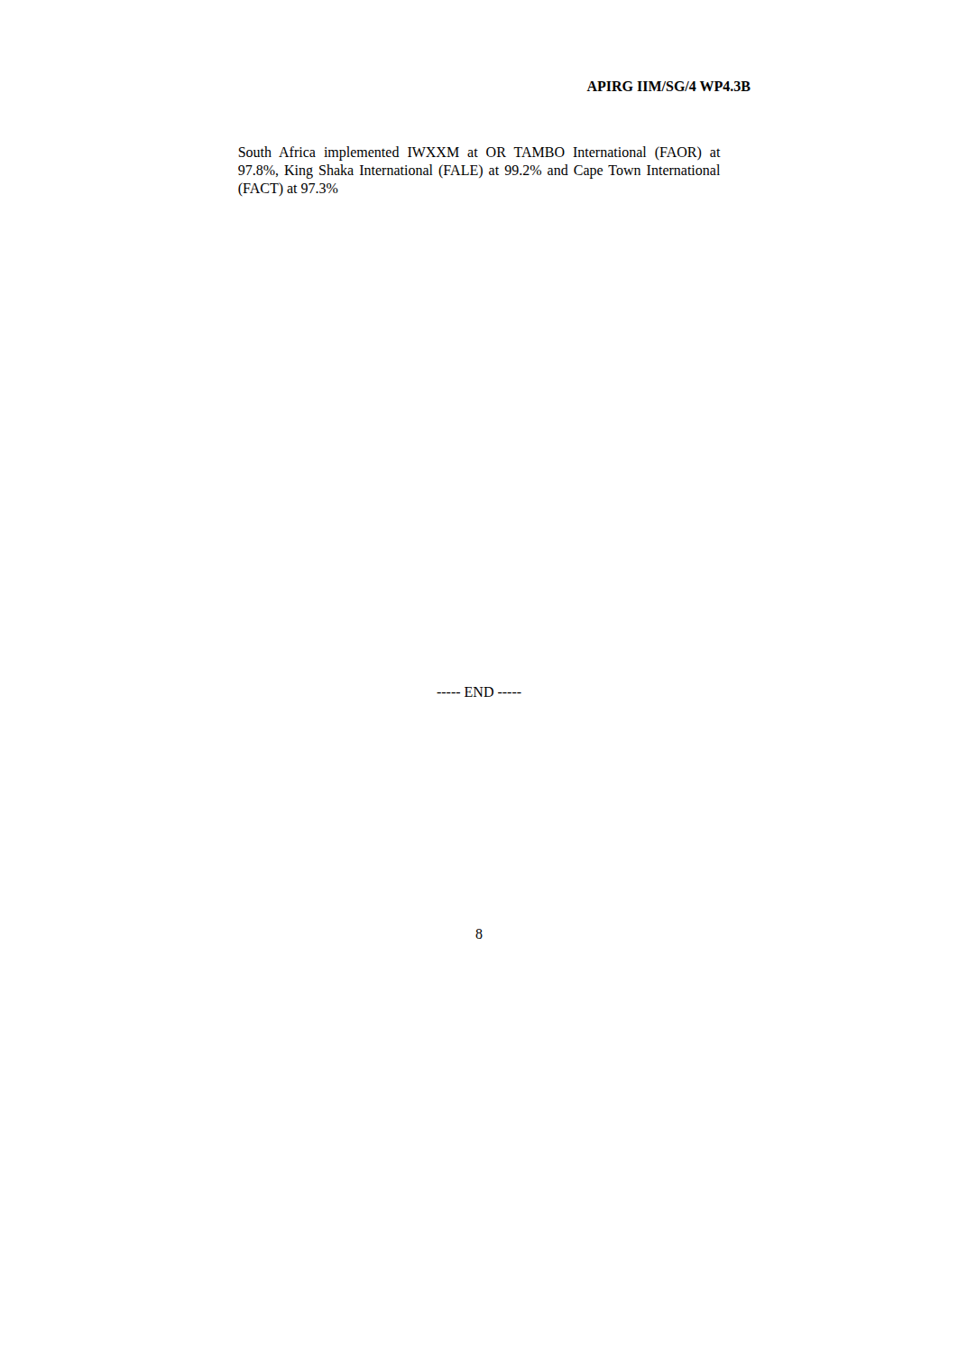APIRG IIM/SG/4 WP4.3B
South Africa implemented IWXXM at OR TAMBO International (FAOR) at 97.8%, King Shaka International (FALE) at 99.2% and Cape Town International (FACT) at 97.3%
----- END -----
8